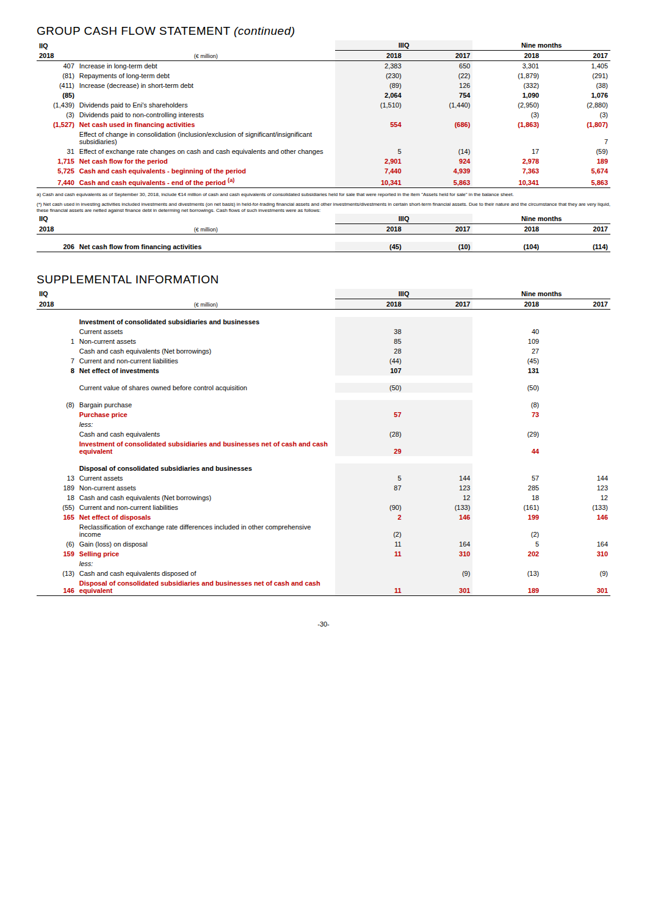GROUP CASH FLOW STATEMENT (continued)
| IIQ | | IIIQ | Nine months |
| 2018 | (€ million) | 2018 | 2017 | 2018 | 2017 |
| 407 | Increase in long-term debt | 2,383 | 650 | 3,301 | 1,405 |
| (81) | Repayments of long-term debt | (230) | (22) | (1,879) | (291) |
| (411) | Increase (decrease) in short-term debt | (89) | 126 | (332) | (38) |
| (85) | | 2,064 | 754 | 1,090 | 1,076 |
| (1,439) | Dividends paid to Eni's shareholders | (1,510) | (1,440) | (2,950) | (2,880) |
| (3) | Dividends paid to non-controlling interests | | | (3) | (3) |
| (1,527) | Net cash used in financing activities | 554 | (686) | (1,863) | (1,807) |
| | Effect of change in consolidation (inclusion/exclusion of significant/insignificant subsidiaries) | | | | 7 |
| 31 | Effect of exchange rate changes on cash and cash equivalents and other changes | 5 | (14) | 17 | (59) |
| 1,715 | Net cash flow for the period | 2,901 | 924 | 2,978 | 189 |
| 5,725 | Cash and cash equivalents - beginning of the period | 7,440 | 4,939 | 7,363 | 5,674 |
| 7,440 | Cash and cash equivalents - end of the period (a) | 10,341 | 5,863 | 10,341 | 5,863 |
a) Cash and cash equivalents as of September 30, 2018, include €14 million of cash and cash equivalents of consolidated subsidiaries held for sale that were reported in the item "Assets held for sale" in the balance sheet.
(*) Net cash used in investing activities included investments and divestments (on net basis) in held-for-trading financial assets and other investments/divestments in certain short-term financial assets. Due to their nature and the circumstance that they are very liquid, these financial assets are netted against finance debt in determing net borrowings. Cash flows of such investments were as follows:
| IIQ | | IIIQ | Nine months |
| 2018 | (€ million) | 2018 | 2017 | 2018 | 2017 |
| 206 | Net cash flow from financing activities | (45) | (10) | (104) | (114) |
SUPPLEMENTAL INFORMATION
| IIQ | | IIIQ | Nine months |
| 2018 | (€ million) | 2018 | 2017 | 2018 | 2017 |
| | Investment of consolidated subsidiaries and businesses | | | | |
| | Current assets | 38 | | 40 | |
| 1 | Non-current assets | 85 | | 109 | |
| | Cash and cash equivalents (Net borrowings) | 28 | | 27 | |
| 7 | Current and non-current liabilities | (44) | | (45) | |
| 8 | Net effect of investments | 107 | | 131 | |
| | Current value of shares owned before control acquisition | (50) | | (50) | |
| (8) | Bargain purchase | | | (8) | |
| | Purchase price | 57 | | 73 | |
| | less: | | | | |
| | Cash and cash equivalents | (28) | | (29) | |
| | Investment of consolidated subsidiaries and businesses net of cash and cash equivalent | 29 | | 44 | |
| | Disposal of consolidated subsidiaries and businesses | | | | |
| 13 | Current assets | 5 | 144 | 57 | 144 |
| 189 | Non-current assets | 87 | 123 | 285 | 123 |
| 18 | Cash and cash equivalents (Net borrowings) | | 12 | 18 | 12 |
| (55) | Current and non-current liabilities | (90) | (133) | (161) | (133) |
| 165 | Net effect of disposals | 2 | 146 | 199 | 146 |
| | Reclassification of exchange rate differences included in other comprehensive income | (2) | | (2) | |
| (6) | Gain (loss) on disposal | 11 | 164 | 5 | 164 |
| 159 | Selling price | 11 | 310 | 202 | 310 |
| | less: | | | | |
| (13) | Cash and cash equivalents disposed of | | (9) | (13) | (9) |
| 146 | Disposal of consolidated subsidiaries and businesses net of cash and cash equivalent | 11 | 301 | 189 | 301 |
-30-